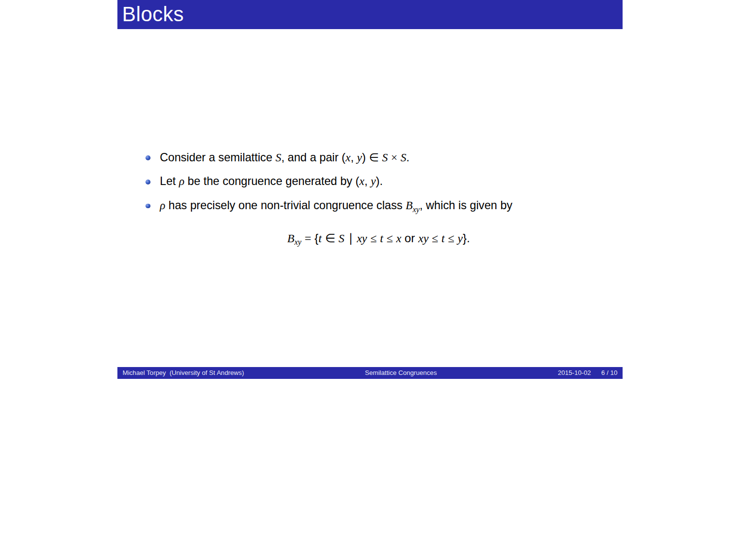Blocks
Consider a semilattice S, and a pair (x, y) ∈ S × S.
Let ρ be the congruence generated by (x, y).
ρ has precisely one non-trivial congruence class Bxy, which is given by
Bxy = {t ∈ S ∣ xy ≤ t ≤ x or xy ≤ t ≤ y}.
Michael Torpey (University of St Andrews) Semilattice Congruences 2015-10-026 / 10